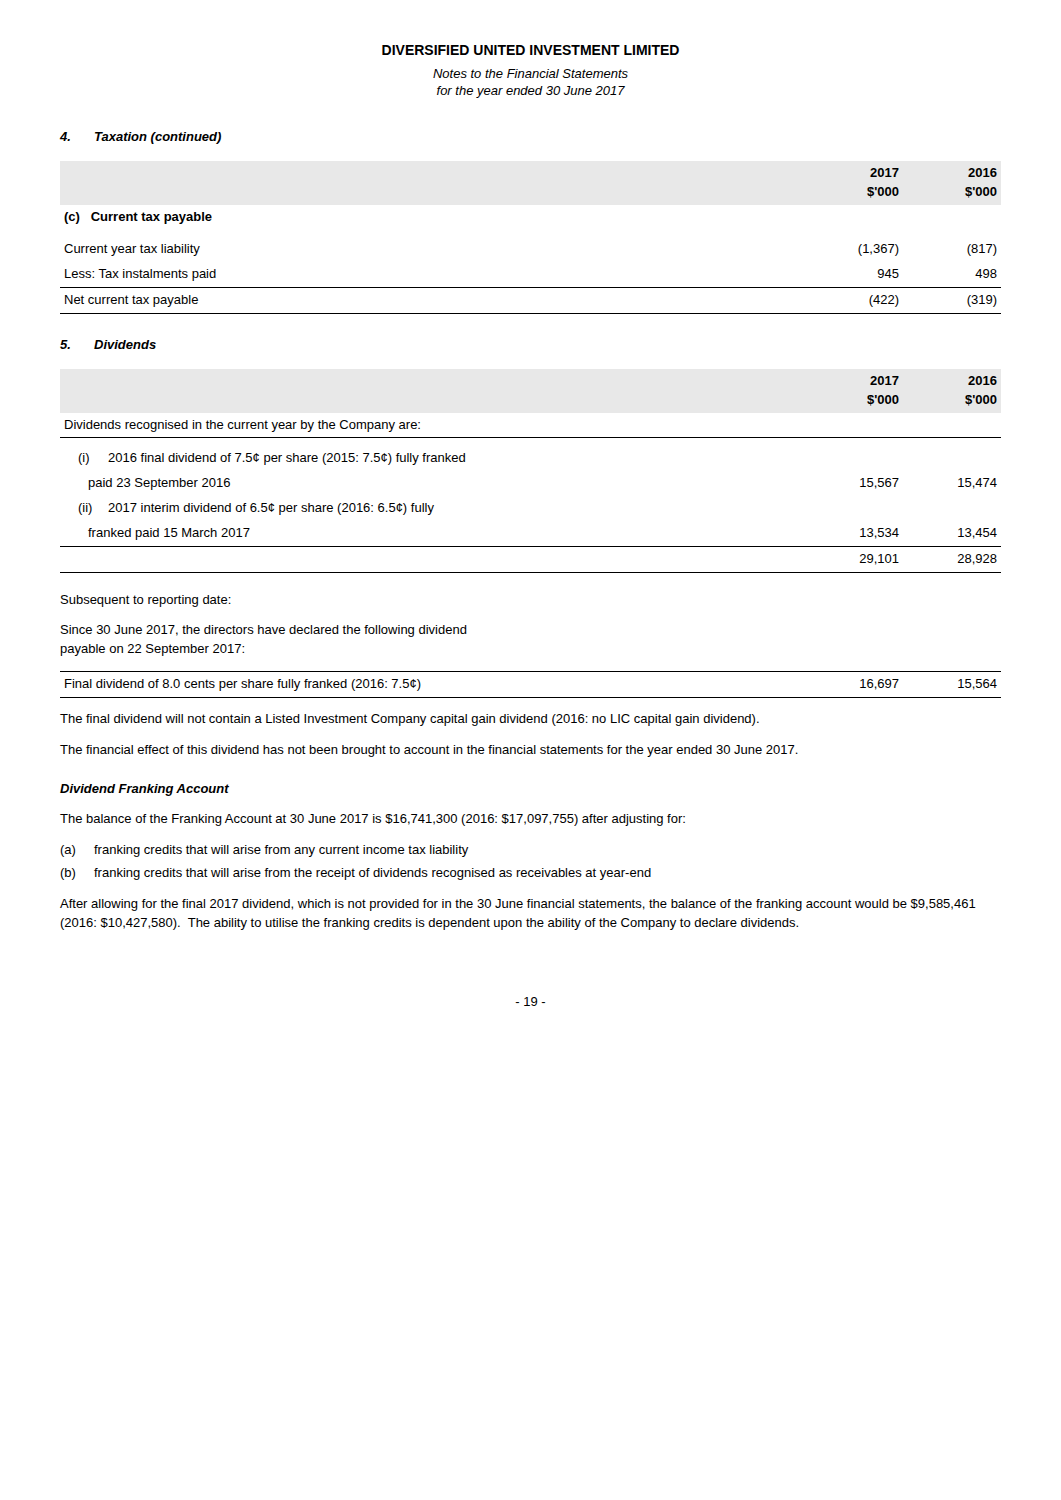DIVERSIFIED UNITED INVESTMENT LIMITED
Notes to the Financial Statements
for the year ended 30 June 2017
4. Taxation (continued)
| | 2017 $'000 | 2016 $'000 |
| (c) Current tax payable | | |
| Current year tax liability | (1,367) | (817) |
| Less: Tax instalments paid | 945 | 498 |
| Net current tax payable | (422) | (319) |
5. Dividends
| | 2017 $'000 | 2016 $'000 |
| Dividends recognised in the current year by the Company are: | | |
| (i) 2016 final dividend of 7.5¢ per share (2015: 7.5¢) fully franked | | |
| paid 23 September 2016 | 15,567 | 15,474 |
| (ii) 2017 interim dividend of 6.5¢ per share (2016: 6.5¢) fully | | |
| franked paid 15 March 2017 | 13,534 | 13,454 |
| | 29,101 | 28,928 |
Subsequent to reporting date:
Since 30 June 2017, the directors have declared the following dividend
payable on 22 September 2017:
| Final dividend of 8.0 cents per share fully franked (2016: 7.5¢) | 16,697 | 15,564 |
The final dividend will not contain a Listed Investment Company capital gain dividend (2016: no LIC capital gain dividend).
The financial effect of this dividend has not been brought to account in the financial statements for the year ended 30 June 2017.
Dividend Franking Account
The balance of the Franking Account at 30 June 2017 is $16,741,300 (2016: $17,097,755) after adjusting for:
(a) franking credits that will arise from any current income tax liability
(b) franking credits that will arise from the receipt of dividends recognised as receivables at year-end
After allowing for the final 2017 dividend, which is not provided for in the 30 June financial statements, the balance of the franking account would be $9,585,461 (2016: $10,427,580). The ability to utilise the franking credits is dependent upon the ability of the Company to declare dividends.
- 19 -